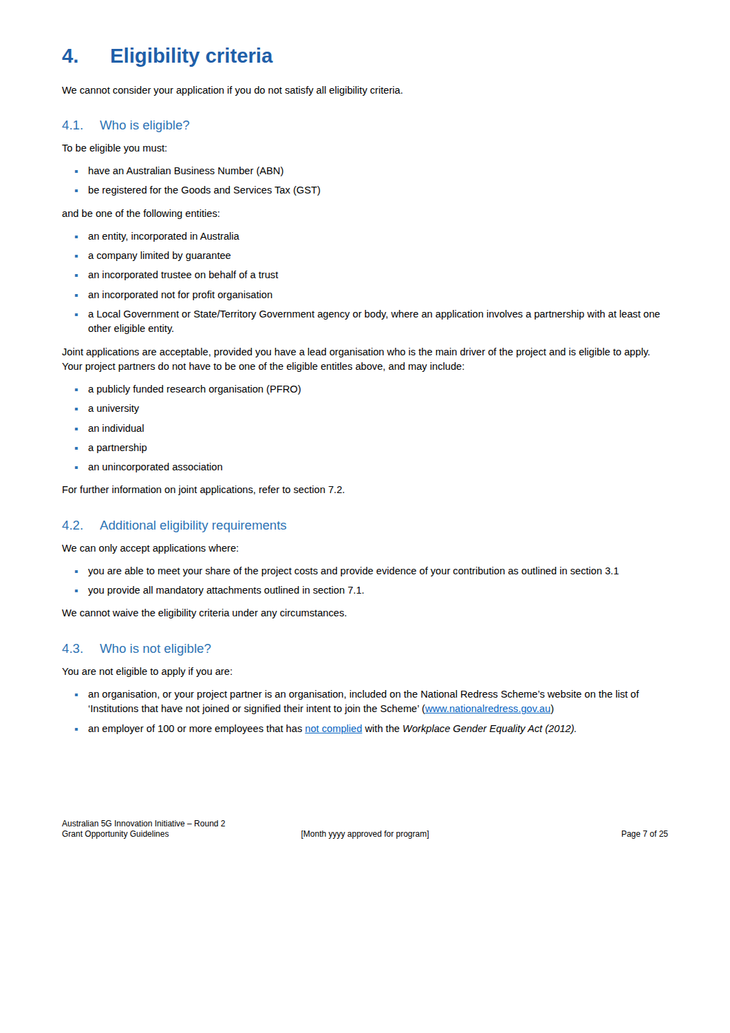4. Eligibility criteria
We cannot consider your application if you do not satisfy all eligibility criteria.
4.1. Who is eligible?
To be eligible you must:
have an Australian Business Number (ABN)
be registered for the Goods and Services Tax (GST)
and be one of the following entities:
an entity, incorporated in Australia
a company limited by guarantee
an incorporated trustee on behalf of a trust
an incorporated not for profit organisation
a Local Government or State/Territory Government agency or body, where an application involves a partnership with at least one other eligible entity.
Joint applications are acceptable, provided you have a lead organisation who is the main driver of the project and is eligible to apply. Your project partners do not have to be one of the eligible entitles above, and may include:
a publicly funded research organisation (PFRO)
a university
an individual
a partnership
an unincorporated association
For further information on joint applications, refer to section 7.2.
4.2. Additional eligibility requirements
We can only accept applications where:
you are able to meet your share of the project costs and provide evidence of your contribution as outlined in section 3.1
you provide all mandatory attachments outlined in section 7.1.
We cannot waive the eligibility criteria under any circumstances.
4.3. Who is not eligible?
You are not eligible to apply if you are:
an organisation, or your project partner is an organisation, included on the National Redress Scheme’s website on the list of ‘Institutions that have not joined or signified their intent to join the Scheme’ (www.nationalredress.gov.au)
an employer of 100 or more employees that has not complied with the Workplace Gender Equality Act (2012).
Australian 5G Innovation Initiative – Round 2
Grant Opportunity Guidelines
[Month yyyy approved for program]
Page 7 of 25